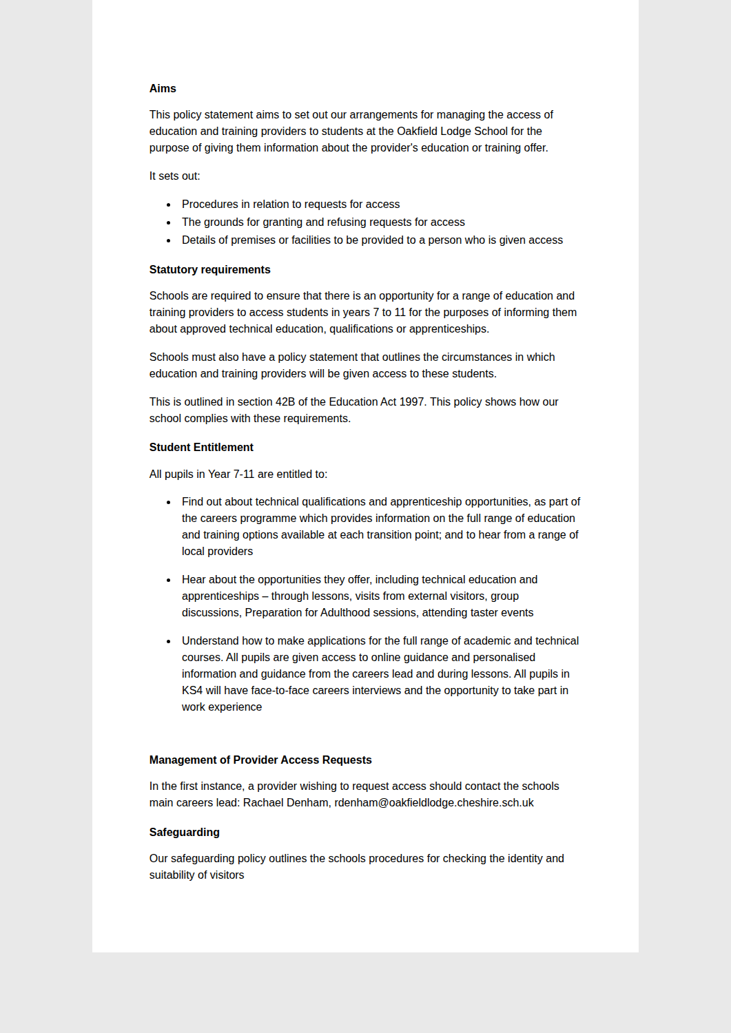Aims
This policy statement aims to set out our arrangements for managing the access of education and training providers to students at the Oakfield Lodge School for the purpose of giving them information about the provider's education or training offer.
It sets out:
Procedures in relation to requests for access
The grounds for granting and refusing requests for access
Details of premises or facilities to be provided to a person who is given access
Statutory requirements
Schools are required to ensure that there is an opportunity for a range of education and training providers to access students in years 7 to 11 for the purposes of informing them about approved technical education, qualifications or apprenticeships.
Schools must also have a policy statement that outlines the circumstances in which education and training providers will be given access to these students.
This is outlined in section 42B of the Education Act 1997. This policy shows how our school complies with these requirements.
Student Entitlement
All pupils in Year 7-11 are entitled to:
Find out about technical qualifications and apprenticeship opportunities, as part of the careers programme which provides information on the full range of education and training options available at each transition point; and to hear from a range of local providers
Hear about the opportunities they offer, including technical education and apprenticeships – through lessons, visits from external visitors, group discussions, Preparation for Adulthood sessions, attending taster events
Understand how to make applications for the full range of academic and technical courses. All pupils are given access to online guidance and personalised information and guidance from the careers lead and during lessons. All pupils in KS4 will have face-to-face careers interviews and the opportunity to take part in work experience
Management of Provider Access Requests
In the first instance, a provider wishing to request access should contact the schools main careers lead: Rachael Denham, rdenham@oakfieldlodge.cheshire.sch.uk
Safeguarding
Our safeguarding policy outlines the schools procedures for checking the identity and suitability of visitors